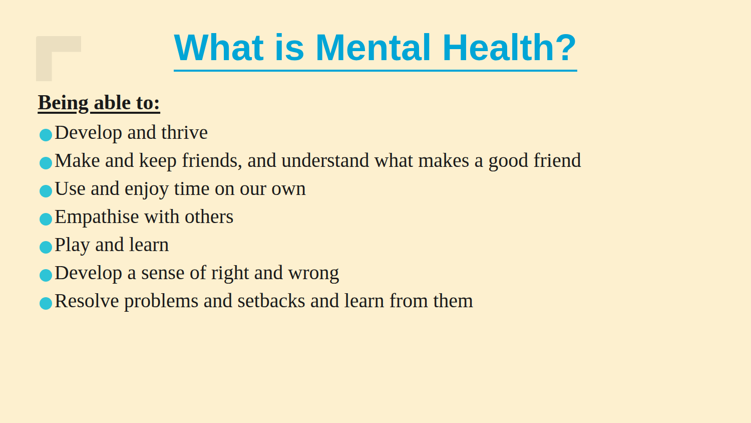What is Mental Health?
Being able to:
Develop and thrive
Make and keep friends, and understand what makes a good friend
Use and enjoy time on our own
Empathise with others
Play and learn
Develop a sense of right and wrong
Resolve problems and setbacks and learn from them